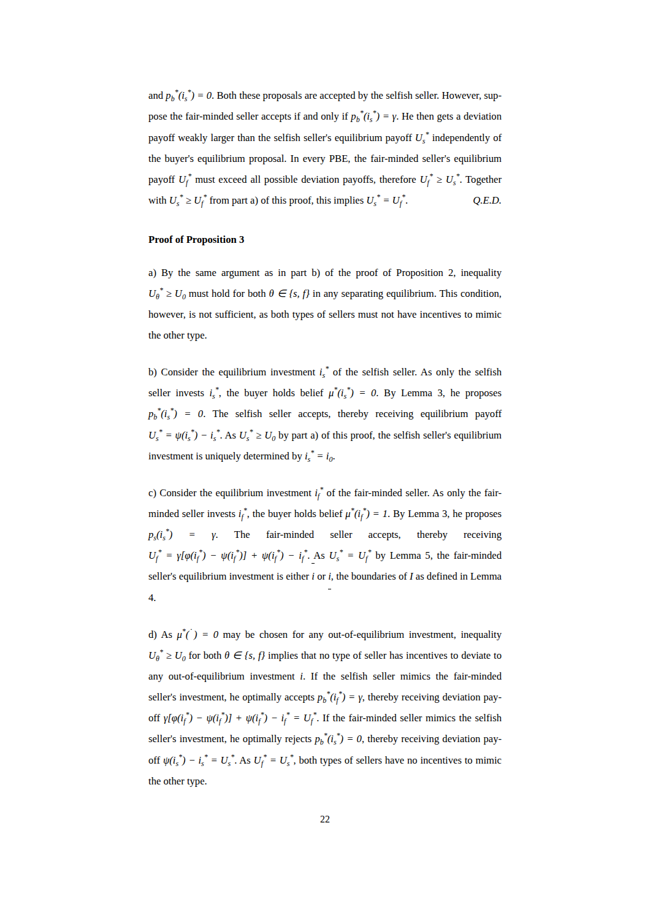and pb*(is*) = 0. Both these proposals are accepted by the selfish seller. However, suppose the fair-minded seller accepts if and only if pb*(is*) = γ. He then gets a deviation payoff weakly larger than the selfish seller's equilibrium payoff Us* independently of the buyer's equilibrium proposal. In every PBE, the fair-minded seller's equilibrium payoff Uf* must exceed all possible deviation payoffs, therefore Uf* ≥ Us*. Together with Us* ≥ Uf* from part a) of this proof, this implies Us* = Uf*. Q.E.D.
Proof of Proposition 3
a) By the same argument as in part b) of the proof of Proposition 2, inequality Uθ* ≥ U0 must hold for both θ ∈ {s, f} in any separating equilibrium. This condition, however, is not sufficient, as both types of sellers must not have incentives to mimic the other type.
b) Consider the equilibrium investment is* of the selfish seller. As only the selfish seller invests is*, the buyer holds belief μ*(is*) = 0. By Lemma 3, he proposes pb*(is*) = 0. The selfish seller accepts, thereby receiving equilibrium payoff Us* = ψ(is*) − is*. As Us* ≥ U0 by part a) of this proof, the selfish seller's equilibrium investment is uniquely determined by is* = i0.
c) Consider the equilibrium investment if* of the fair-minded seller. As only the fair-minded seller invests if*, the buyer holds belief μ*(if*) = 1. By Lemma 3, he proposes ps(is*) = γ. The fair-minded seller accepts, thereby receiving Uf* = γ[φ(if*) − ψ(if*)] + ψ(if*) − if*. As Us* = Uf* by Lemma 5, the fair-minded seller's equilibrium investment is either i or i, the boundaries of I as defined in Lemma 4.
d) As μ*(· ) = 0 may be chosen for any out-of-equilibrium investment, inequality Uθ* ≥ U0 for both θ ∈ {s, f} implies that no type of seller has incentives to deviate to any out-of-equilibrium investment i. If the selfish seller mimics the fair-minded seller's investment, he optimally accepts pb*(if*) = γ, thereby receiving deviation payoff γ[φ(if*) − ψ(if*)] + ψ(if*) − if* = Uf*. If the fair-minded seller mimics the selfish seller's investment, he optimally rejects pb*(is*) = 0, thereby receiving deviation payoff ψ(is*) − is* = Us*. As Uf* = Us*, both types of sellers have no incentives to mimic the other type.
22